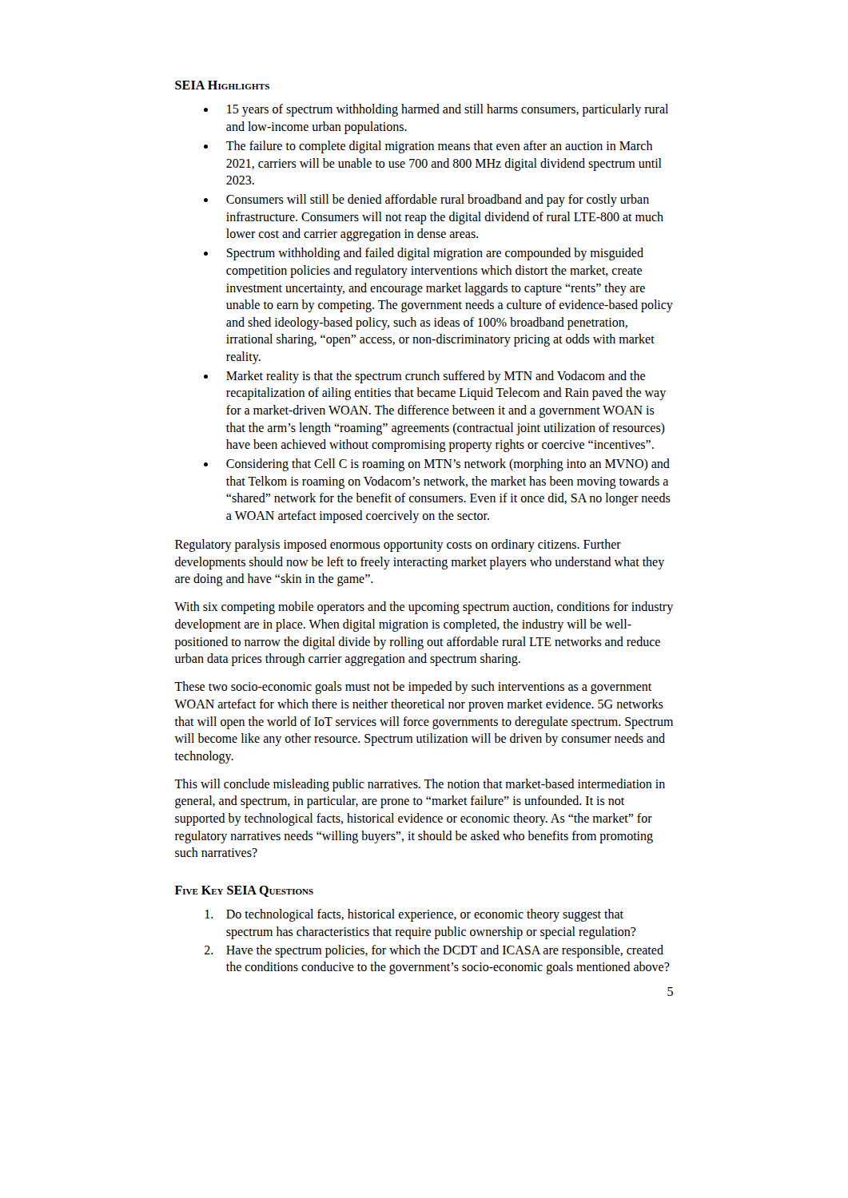SEIA Highlights
15 years of spectrum withholding harmed and still harms consumers, particularly rural and low-income urban populations.
The failure to complete digital migration means that even after an auction in March 2021, carriers will be unable to use 700 and 800 MHz digital dividend spectrum until 2023.
Consumers will still be denied affordable rural broadband and pay for costly urban infrastructure. Consumers will not reap the digital dividend of rural LTE-800 at much lower cost and carrier aggregation in dense areas.
Spectrum withholding and failed digital migration are compounded by misguided competition policies and regulatory interventions which distort the market, create investment uncertainty, and encourage market laggards to capture “rents” they are unable to earn by competing. The government needs a culture of evidence-based policy and shed ideology-based policy, such as ideas of 100% broadband penetration, irrational sharing, “open” access, or non-discriminatory pricing at odds with market reality.
Market reality is that the spectrum crunch suffered by MTN and Vodacom and the recapitalization of ailing entities that became Liquid Telecom and Rain paved the way for a market-driven WOAN. The difference between it and a government WOAN is that the arm’s length “roaming” agreements (contractual joint utilization of resources) have been achieved without compromising property rights or coercive “incentives”.
Considering that Cell C is roaming on MTN’s network (morphing into an MVNO) and that Telkom is roaming on Vodacom’s network, the market has been moving towards a “shared” network for the benefit of consumers. Even if it once did, SA no longer needs a WOAN artefact imposed coercively on the sector.
Regulatory paralysis imposed enormous opportunity costs on ordinary citizens. Further developments should now be left to freely interacting market players who understand what they are doing and have “skin in the game”.
With six competing mobile operators and the upcoming spectrum auction, conditions for industry development are in place. When digital migration is completed, the industry will be well-positioned to narrow the digital divide by rolling out affordable rural LTE networks and reduce urban data prices through carrier aggregation and spectrum sharing.
These two socio-economic goals must not be impeded by such interventions as a government WOAN artefact for which there is neither theoretical nor proven market evidence. 5G networks that will open the world of IoT services will force governments to deregulate spectrum. Spectrum will become like any other resource. Spectrum utilization will be driven by consumer needs and technology.
This will conclude misleading public narratives. The notion that market-based intermediation in general, and spectrum, in particular, are prone to “market failure” is unfounded. It is not supported by technological facts, historical evidence or economic theory. As “the market” for regulatory narratives needs “willing buyers”, it should be asked who benefits from promoting such narratives?
Five Key SEIA Questions
Do technological facts, historical experience, or economic theory suggest that spectrum has characteristics that require public ownership or special regulation?
Have the spectrum policies, for which the DCDT and ICASA are responsible, created the conditions conducive to the government’s socio-economic goals mentioned above?
5